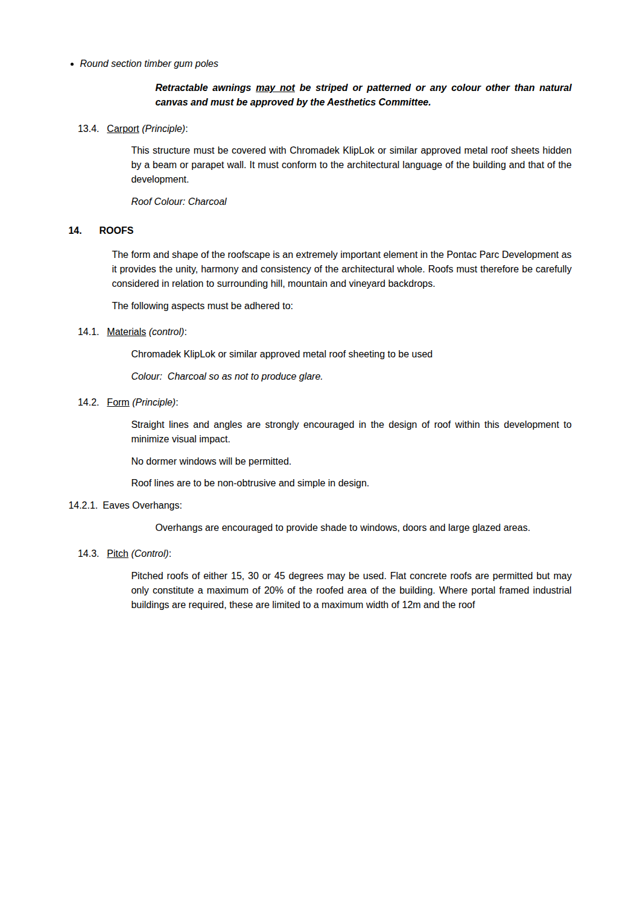Round section timber gum poles
Retractable awnings may not be striped or patterned or any colour other than natural canvas and must be approved by the Aesthetics Committee.
13.4. Carport (Principle):
This structure must be covered with Chromadek KlipLok or similar approved metal roof sheets hidden by a beam or parapet wall. It must conform to the architectural language of the building and that of the development.
Roof Colour: Charcoal
14. ROOFS
The form and shape of the roofscape is an extremely important element in the Pontac Parc Development as it provides the unity, harmony and consistency of the architectural whole. Roofs must therefore be carefully considered in relation to surrounding hill, mountain and vineyard backdrops.
The following aspects must be adhered to:
14.1. Materials (control):
Chromadek KlipLok or similar approved metal roof sheeting to be used
Colour: Charcoal so as not to produce glare.
14.2. Form (Principle):
Straight lines and angles are strongly encouraged in the design of roof within this development to minimize visual impact.
No dormer windows will be permitted.
Roof lines are to be non-obtrusive and simple in design.
14.2.1. Eaves Overhangs:
Overhangs are encouraged to provide shade to windows, doors and large glazed areas.
14.3. Pitch (Control):
Pitched roofs of either 15, 30 or 45 degrees may be used. Flat concrete roofs are permitted but may only constitute a maximum of 20% of the roofed area of the building. Where portal framed industrial buildings are required, these are limited to a maximum width of 12m and the roof